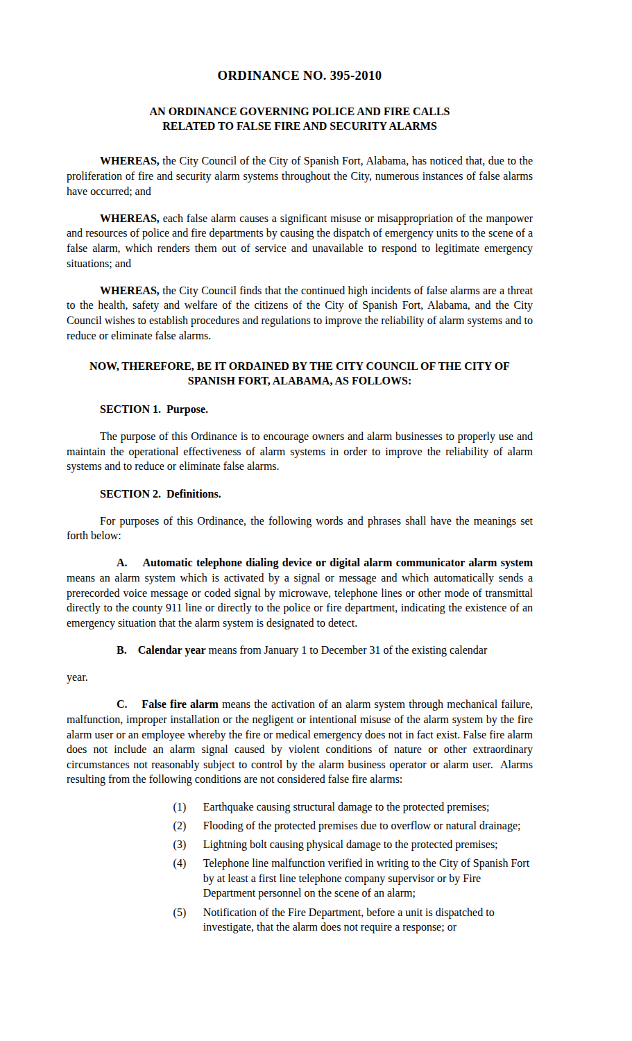ORDINANCE NO. 395-2010
AN ORDINANCE GOVERNING POLICE AND FIRE CALLS
RELATED TO FALSE FIRE AND SECURITY ALARMS
WHEREAS, the City Council of the City of Spanish Fort, Alabama, has noticed that, due to the proliferation of fire and security alarm systems throughout the City, numerous instances of false alarms have occurred; and
WHEREAS, each false alarm causes a significant misuse or misappropriation of the manpower and resources of police and fire departments by causing the dispatch of emergency units to the scene of a false alarm, which renders them out of service and unavailable to respond to legitimate emergency situations; and
WHEREAS, the City Council finds that the continued high incidents of false alarms are a threat to the health, safety and welfare of the citizens of the City of Spanish Fort, Alabama, and the City Council wishes to establish procedures and regulations to improve the reliability of alarm systems and to reduce or eliminate false alarms.
NOW, THEREFORE, BE IT ORDAINED BY THE CITY COUNCIL OF THE CITY OF SPANISH FORT, ALABAMA, AS FOLLOWS:
SECTION 1. Purpose.
The purpose of this Ordinance is to encourage owners and alarm businesses to properly use and maintain the operational effectiveness of alarm systems in order to improve the reliability of alarm systems and to reduce or eliminate false alarms.
SECTION 2. Definitions.
For purposes of this Ordinance, the following words and phrases shall have the meanings set forth below:
A. Automatic telephone dialing device or digital alarm communicator alarm system means an alarm system which is activated by a signal or message and which automatically sends a prerecorded voice message or coded signal by microwave, telephone lines or other mode of transmittal directly to the county 911 line or directly to the police or fire department, indicating the existence of an emergency situation that the alarm system is designated to detect.
B. Calendar year means from January 1 to December 31 of the existing calendar
year.
C. False fire alarm means the activation of an alarm system through mechanical failure, malfunction, improper installation or the negligent or intentional misuse of the alarm system by the fire alarm user or an employee whereby the fire or medical emergency does not in fact exist. False fire alarm does not include an alarm signal caused by violent conditions of nature or other extraordinary circumstances not reasonably subject to control by the alarm business operator or alarm user. Alarms resulting from the following conditions are not considered false fire alarms:
(1) Earthquake causing structural damage to the protected premises;
(2) Flooding of the protected premises due to overflow or natural drainage;
(3) Lightning bolt causing physical damage to the protected premises;
(4) Telephone line malfunction verified in writing to the City of Spanish Fort by at least a first line telephone company supervisor or by Fire Department personnel on the scene of an alarm;
(5) Notification of the Fire Department, before a unit is dispatched to investigate, that the alarm does not require a response; or